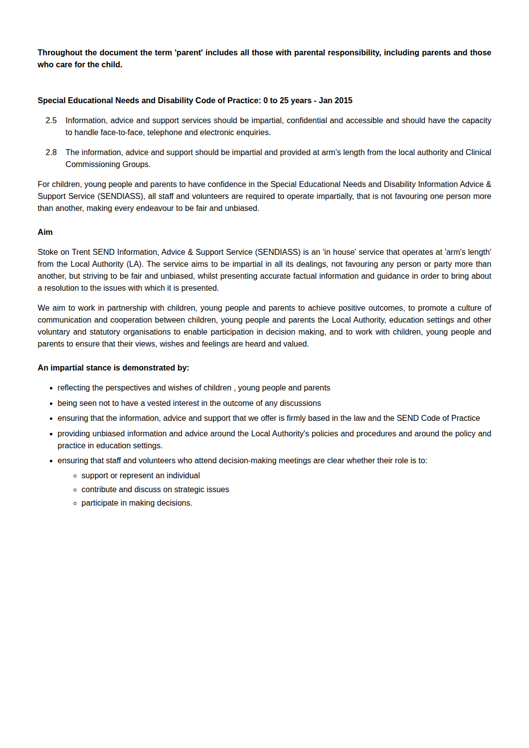Throughout the document the term 'parent' includes all those with parental responsibility, including parents and those who care for the child.
Special Educational Needs and Disability Code of Practice: 0 to 25 years - Jan 2015
2.5 Information, advice and support services should be impartial, confidential and accessible and should have the capacity to handle face-to-face, telephone and electronic enquiries.
2.8 The information, advice and support should be impartial and provided at arm's length from the local authority and Clinical Commissioning Groups.
For children, young people and parents to have confidence in the Special Educational Needs and Disability Information Advice & Support Service (SENDIASS), all staff and volunteers are required to operate impartially, that is not favouring one person more than another, making every endeavour to be fair and unbiased.
Aim
Stoke on Trent SEND Information, Advice & Support Service (SENDIASS) is an 'in house' service that operates at 'arm's length' from the Local Authority (LA). The service aims to be impartial in all its dealings, not favouring any person or party more than another, but striving to be fair and unbiased, whilst presenting accurate factual information and guidance in order to bring about a resolution to the issues with which it is presented.
We aim to work in partnership with children, young people and parents to achieve positive outcomes, to promote a culture of communication and cooperation between children, young people and parents the Local Authority, education settings and other voluntary and statutory organisations to enable participation in decision making, and to work with children, young people and parents to ensure that their views, wishes and feelings are heard and valued.
An impartial stance is demonstrated by:
reflecting the perspectives and wishes of children , young people and parents
being seen not to have a vested interest in the outcome of any discussions
ensuring that the information, advice and support that we offer is firmly based in the law and the SEND Code of Practice
providing unbiased information and advice around the Local Authority's policies and procedures and around the policy and practice in education settings.
ensuring that staff and volunteers who attend decision-making meetings are clear whether their role is to:
support or represent an individual
contribute and discuss on strategic issues
participate in making decisions.